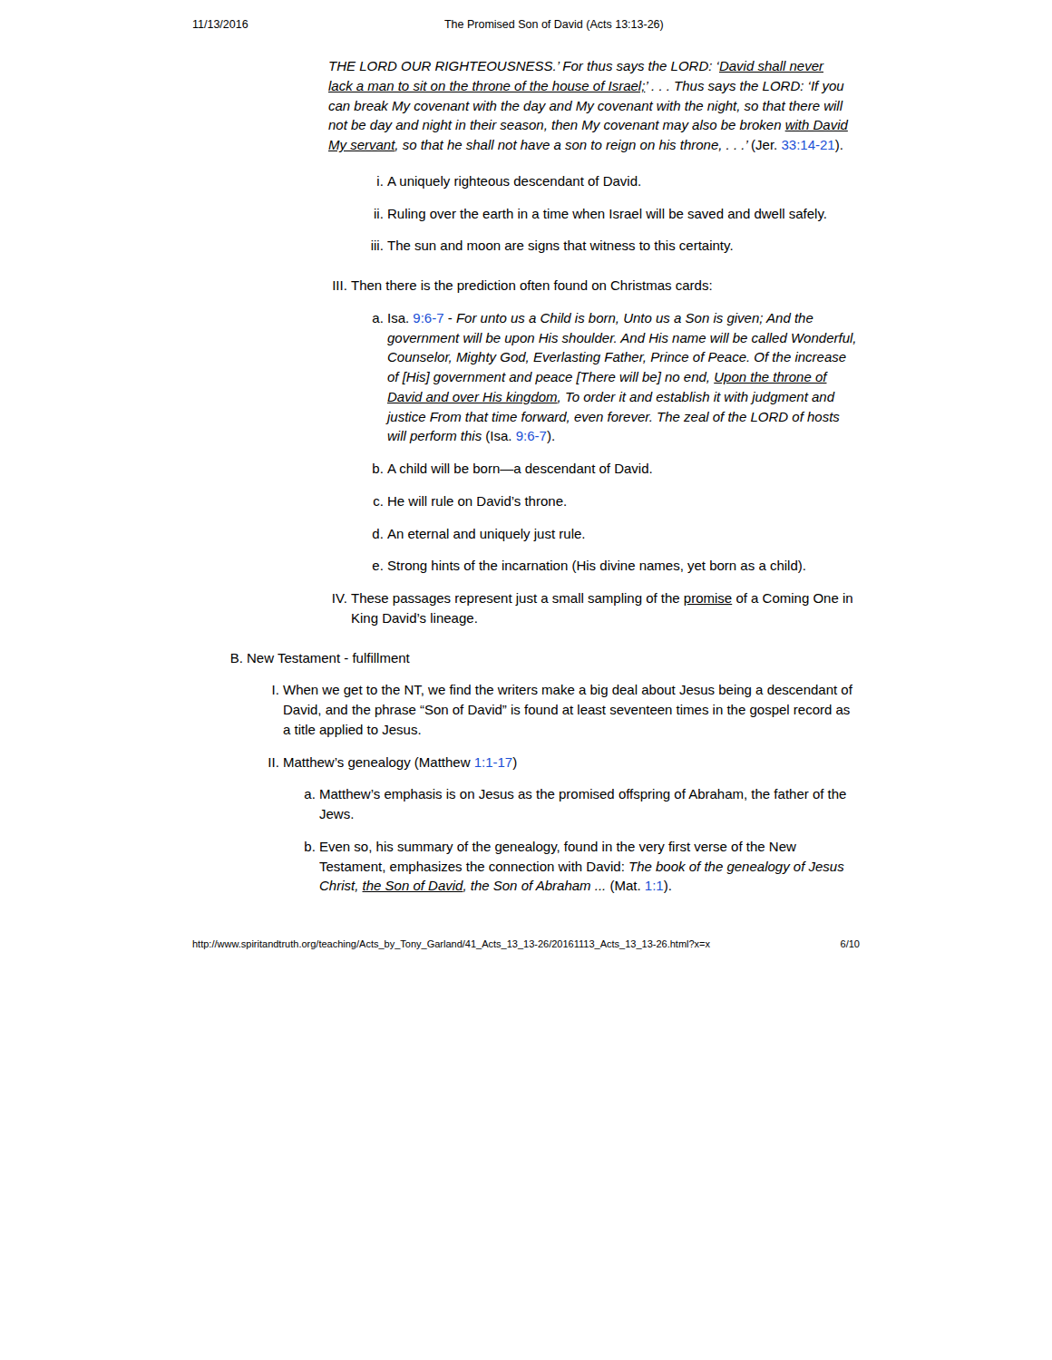11/13/2016
The Promised Son of David (Acts 13:13-26)
THE LORD OUR RIGHTEOUSNESS.’ For thus says the LORD: ‘David shall never lack a man to sit on the throne of the house of Israel;’ . . . Thus says the LORD: ‘If you can break My covenant with the day and My covenant with the night, so that there will not be day and night in their season, then My covenant may also be broken with David My servant, so that he shall not have a son to reign on his throne, . . .’ (Jer. 33:14-21).
A uniquely righteous descendant of David.
Ruling over the earth in a time when Israel will be saved and dwell safely.
The sun and moon are signs that witness to this certainty.
Then there is the prediction often found on Christmas cards:
Isa. 9:6-7 - For unto us a Child is born, Unto us a Son is given; And the government will be upon His shoulder. And His name will be called Wonderful, Counselor, Mighty God, Everlasting Father, Prince of Peace. Of the increase of [His] government and peace [There will be] no end, Upon the throne of David and over His kingdom, To order it and establish it with judgment and justice From that time forward, even forever. The zeal of the LORD of hosts will perform this (Isa. 9:6-7).
A child will be born—a descendant of David.
He will rule on David’s throne.
An eternal and uniquely just rule.
Strong hints of the incarnation (His divine names, yet born as a child).
These passages represent just a small sampling of the promise of a Coming One in King David’s lineage.
New Testament - fulfillment
When we get to the NT, we find the writers make a big deal about Jesus being a descendant of David, and the phrase “Son of David” is found at least seventeen times in the gospel record as a title applied to Jesus.
Matthew’s genealogy (Matthew 1:1-17)
Matthew’s emphasis is on Jesus as the promised offspring of Abraham, the father of the Jews.
Even so, his summary of the genealogy, found in the very first verse of the New Testament, emphasizes the connection with David: The book of the genealogy of Jesus Christ, the Son of David, the Son of Abraham ... (Mat. 1:1).
http://www.spiritandtruth.org/teaching/Acts_by_Tony_Garland/41_Acts_13_13-26/20161113_Acts_13_13-26.html?x=x
6/10